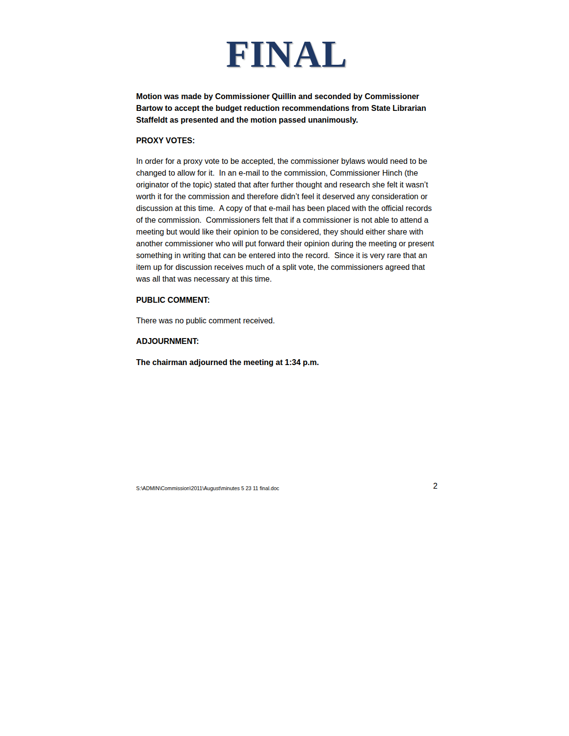FINAL
Motion was made by Commissioner Quillin and seconded by Commissioner Bartow to accept the budget reduction recommendations from State Librarian Staffeldt as presented and the motion passed unanimously.
Proxy Votes:
In order for a proxy vote to be accepted, the commissioner bylaws would need to be changed to allow for it. In an e-mail to the commission, Commissioner Hinch (the originator of the topic) stated that after further thought and research she felt it wasn’t worth it for the commission and therefore didn’t feel it deserved any consideration or discussion at this time. A copy of that e-mail has been placed with the official records of the commission. Commissioners felt that if a commissioner is not able to attend a meeting but would like their opinion to be considered, they should either share with another commissioner who will put forward their opinion during the meeting or present something in writing that can be entered into the record. Since it is very rare that an item up for discussion receives much of a split vote, the commissioners agreed that was all that was necessary at this time.
Public Comment:
There was no public comment received.
Adjournment:
The chairman adjourned the meeting at 1:34 p.m.
S:\ADMIN\Commission\2011\August\minutes 5 23 11 final.doc 2